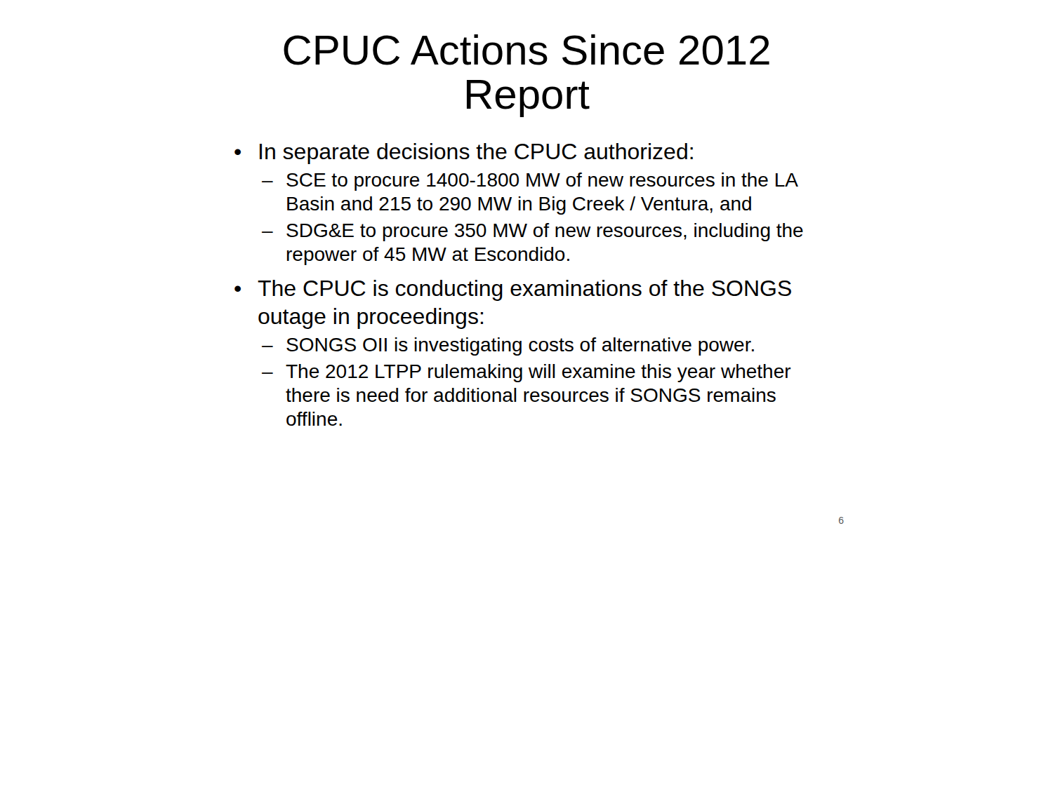CPUC Actions Since 2012 Report
In separate decisions the CPUC authorized:
SCE to procure 1400-1800 MW of new resources in the LA Basin and 215 to 290 MW in Big Creek / Ventura, and
SDG&E to procure 350 MW of new resources, including the repower of 45 MW at Escondido.
The CPUC is conducting examinations of the SONGS outage in proceedings:
SONGS OII is investigating costs of alternative power.
The 2012 LTPP rulemaking will examine this year whether there is need for additional resources if SONGS remains offline.
6